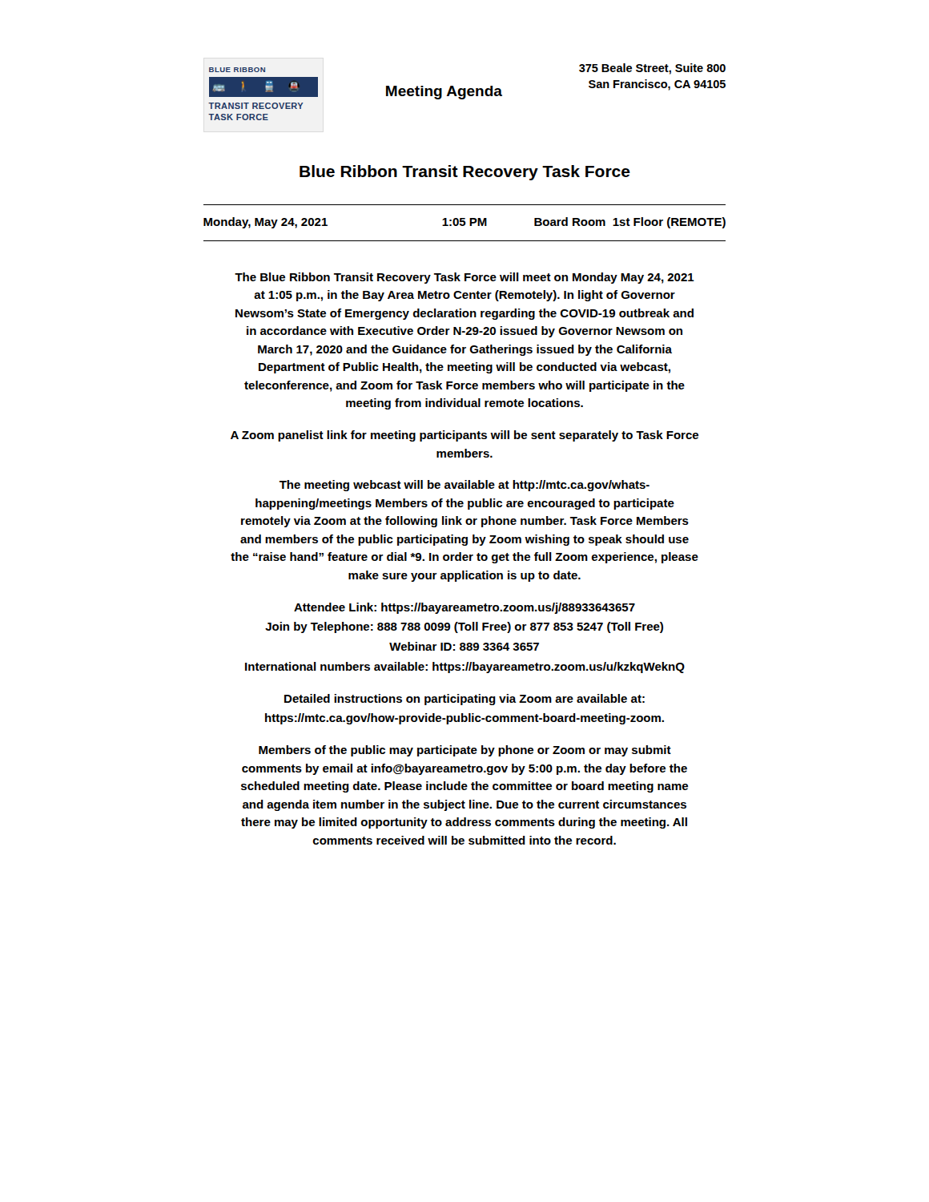BLUE RIBBON
🚌 🚶 🚆 🚇
TRANSIT RECOVERY
TASK FORCE
Meeting Agenda
375 Beale Street, Suite 800
San Francisco, CA 94105
Blue Ribbon Transit Recovery Task Force
Monday, May 24, 2021
1:05 PM
Board Room 1st Floor (REMOTE)
The Blue Ribbon Transit Recovery Task Force will meet on Monday May 24, 2021 at 1:05 p.m., in the Bay Area Metro Center (Remotely). In light of Governor Newsom’s State of Emergency declaration regarding the COVID-19 outbreak and in accordance with Executive Order N-29-20 issued by Governor Newsom on March 17, 2020 and the Guidance for Gatherings issued by the California Department of Public Health, the meeting will be conducted via webcast, teleconference, and Zoom for Task Force members who will participate in the meeting from individual remote locations.
A Zoom panelist link for meeting participants will be sent separately to Task Force members.
The meeting webcast will be available at http://mtc.ca.gov/whats-happening/meetings Members of the public are encouraged to participate remotely via Zoom at the following link or phone number. Task Force Members and members of the public participating by Zoom wishing to speak should use the “raise hand” feature or dial *9. In order to get the full Zoom experience, please make sure your application is up to date.
Attendee Link: https://bayareametro.zoom.us/j/88933643657
Join by Telephone: 888 788 0099 (Toll Free) or 877 853 5247 (Toll Free)
Webinar ID: 889 3364 3657
International numbers available: https://bayareametro.zoom.us/u/kzkqWeknQ
Detailed instructions on participating via Zoom are available at:
https://mtc.ca.gov/how-provide-public-comment-board-meeting-zoom.
Members of the public may participate by phone or Zoom or may submit comments by email at info@bayareametro.gov by 5:00 p.m. the day before the scheduled meeting date. Please include the committee or board meeting name and agenda item number in the subject line. Due to the current circumstances there may be limited opportunity to address comments during the meeting. All comments received will be submitted into the record.